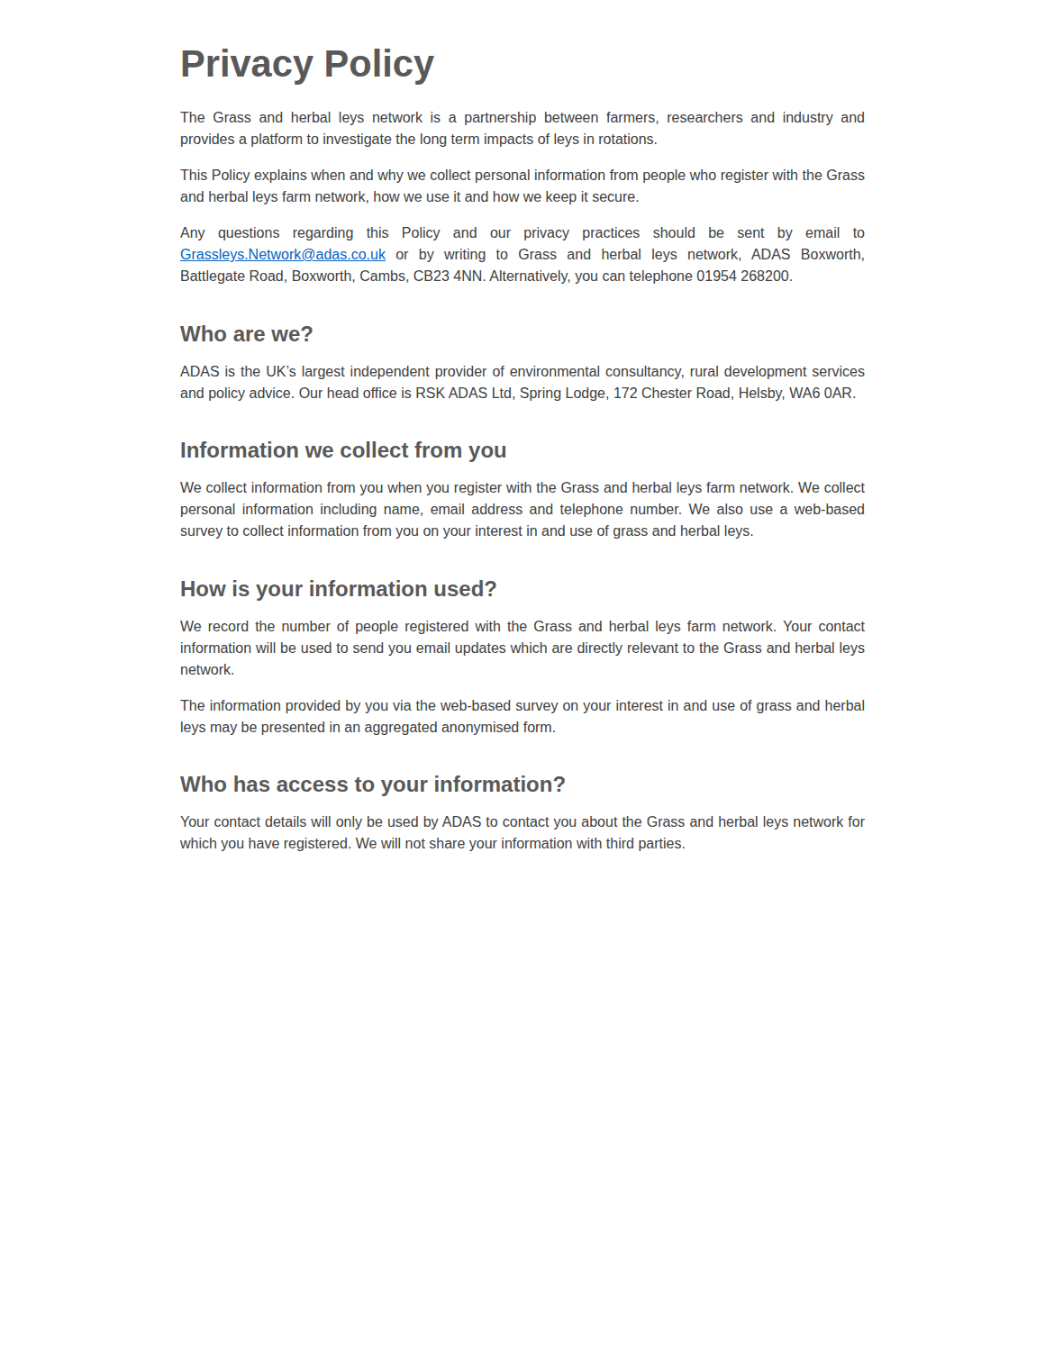Privacy Policy
The Grass and herbal leys network is a partnership between farmers, researchers and industry and provides a platform to investigate the long term impacts of leys in rotations.
This Policy explains when and why we collect personal information from people who register with the Grass and herbal leys farm network, how we use it and how we keep it secure.
Any questions regarding this Policy and our privacy practices should be sent by email to Grassleys.Network@adas.co.uk or by writing to Grass and herbal leys network, ADAS Boxworth, Battlegate Road, Boxworth, Cambs, CB23 4NN. Alternatively, you can telephone 01954 268200.
Who are we?
ADAS is the UK’s largest independent provider of environmental consultancy, rural development services and policy advice. Our head office is RSK ADAS Ltd, Spring Lodge, 172 Chester Road, Helsby, WA6 0AR.
Information we collect from you
We collect information from you when you register with the Grass and herbal leys farm network. We collect personal information including name, email address and telephone number. We also use a web-based survey to collect information from you on your interest in and use of grass and herbal leys.
How is your information used?
We record the number of people registered with the Grass and herbal leys farm network. Your contact information will be used to send you email updates which are directly relevant to the Grass and herbal leys network.
The information provided by you via the web-based survey on your interest in and use of grass and herbal leys may be presented in an aggregated anonymised form.
Who has access to your information?
Your contact details will only be used by ADAS to contact you about the Grass and herbal leys network for which you have registered. We will not share your information with third parties.